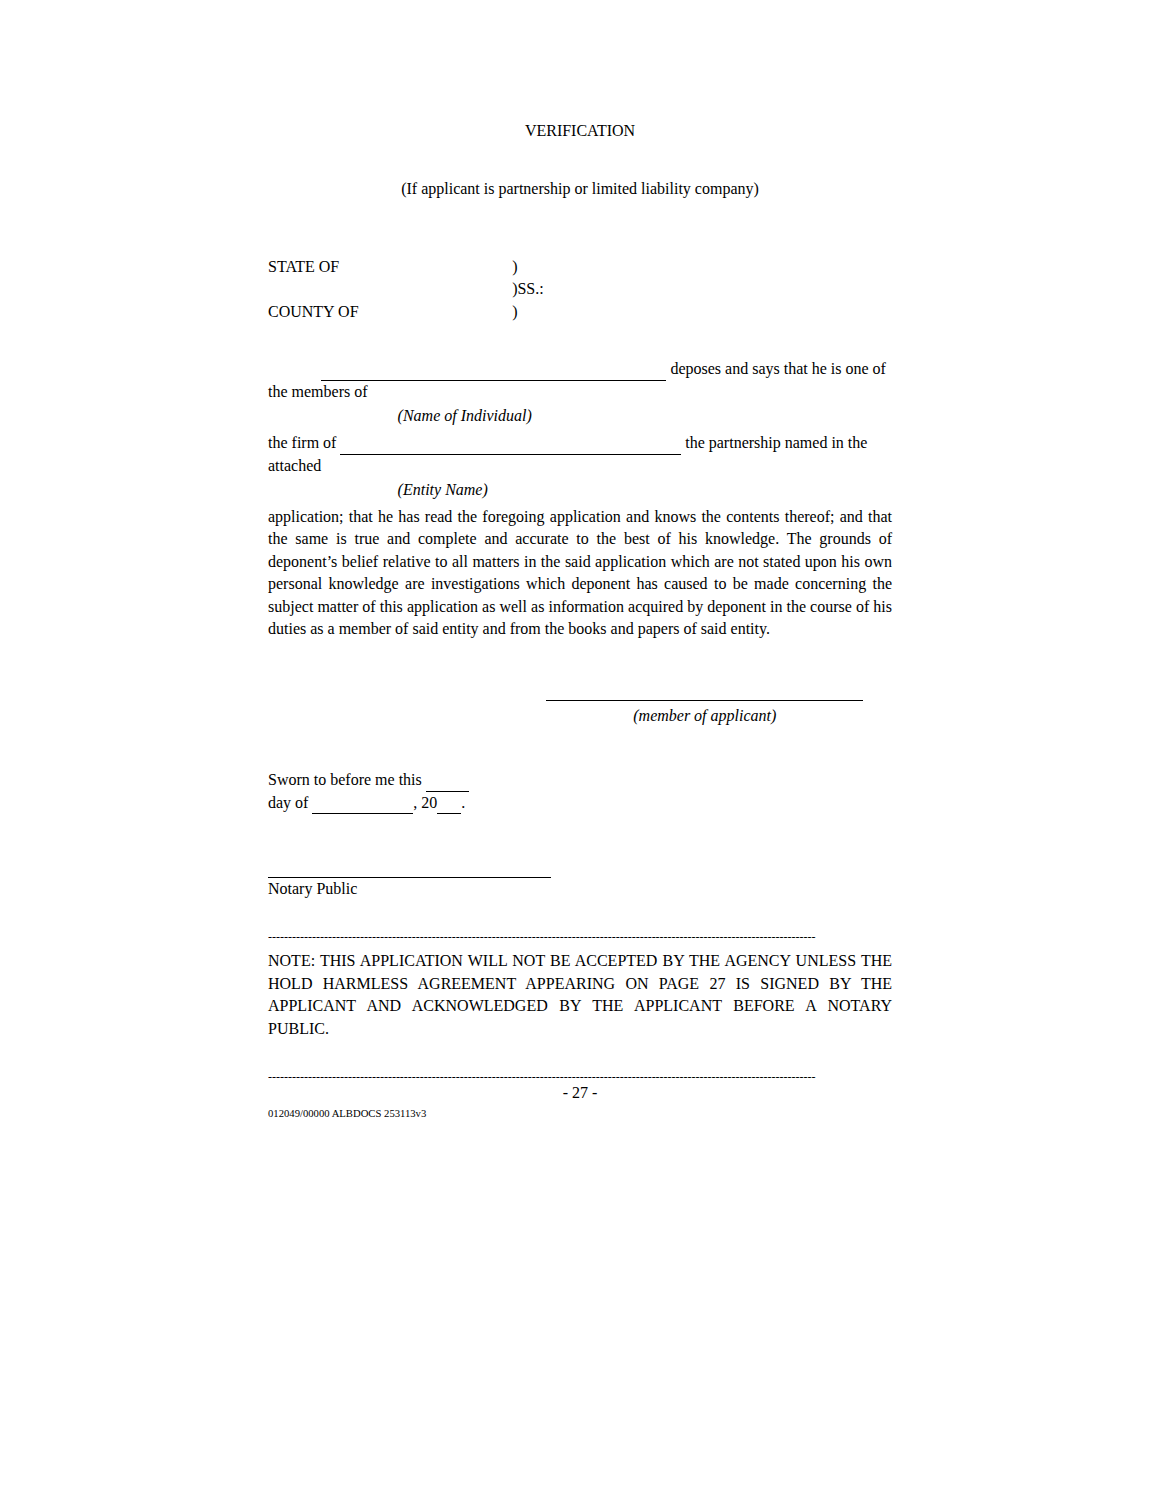VERIFICATION
(If applicant is partnership or limited liability company)
| STATE OF | ) | |
| | )SS.: | |
| COUNTY OF | ) | |
deposes and says that he is one of the members of
(Name of Individual)
the firm of the partnership named in the attached
(Entity Name)
application; that he has read the foregoing application and knows the contents thereof; and that the same is true and complete and accurate to the best of his knowledge. The grounds of deponent’s belief relative to all matters in the said application which are not stated upon his own personal knowledge are investigations which deponent has caused to be made concerning the subject matter of this application as well as information acquired by deponent in the course of his duties as a member of said entity and from the books and papers of said entity.
(member of applicant)
Sworn to before me this
day of , 20 .
Notary Public
-----------------------------------------------------------------------------------------------------------------------------------------
NOTE: THIS APPLICATION WILL NOT BE ACCEPTED BY THE AGENCY UNLESS THE HOLD HARMLESS AGREEMENT APPEARING ON PAGE 27 IS SIGNED BY THE APPLICANT AND ACKNOWLEDGED BY THE APPLICANT BEFORE A NOTARY PUBLIC.
-----------------------------------------------------------------------------------------------------------------------------------------
- 27 -
012049/00000 ALBDOCS 253113v3